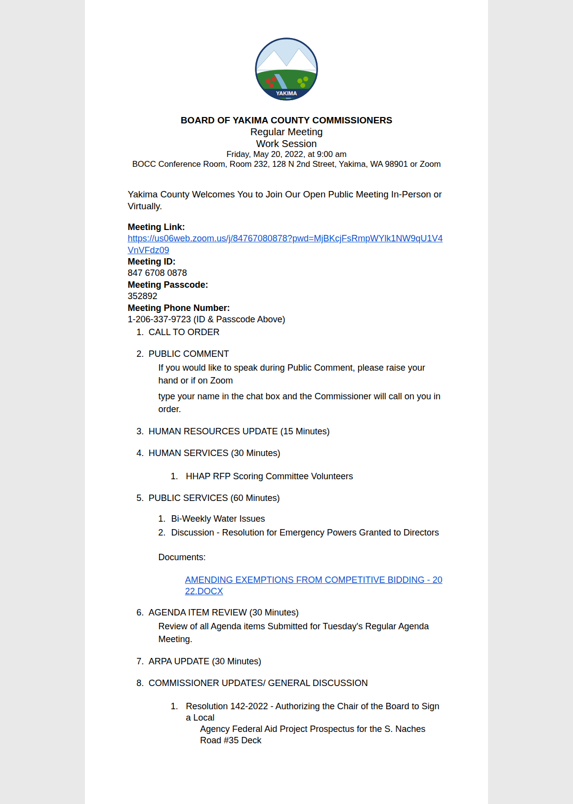YAKIMA COUNTY
BOARD OF YAKIMA COUNTY COMMISSIONERS
Regular Meeting
Work Session
Friday, May 20, 2022, at 9:00 am
BOCC Conference Room, Room 232, 128 N 2nd Street, Yakima, WA 98901 or Zoom
Yakima County Welcomes You to Join Our Open Public Meeting In-Person or Virtually.
Meeting Link:
https://us06web.zoom.us/j/84767080878?pwd=MjBKcjFsRmpWYlk1NW9qU1V4VnVFdz09
Meeting ID:
847 6708 0878
Meeting Passcode:
352892
Meeting Phone Number:
1-206-337-9723 (ID & Passcode Above)
CALL TO ORDER
PUBLIC COMMENT
If you would like to speak during Public Comment, please raise your hand or if on Zoom
type your name in the chat box and the Commissioner will call on you in order.
HUMAN RESOURCES UPDATE (15 Minutes)
HUMAN SERVICES (30 Minutes)
HHAP RFP Scoring Committee Volunteers
PUBLIC SERVICES (60 Minutes)
Bi-Weekly Water Issues
Discussion - Resolution for Emergency Powers Granted to Directors
Documents:
AMENDING EXEMPTIONS FROM COMPETITIVE BIDDING - 2022.DOCX
AGENDA ITEM REVIEW (30 Minutes)
Review of all Agenda items Submitted for Tuesday's Regular Agenda Meeting.
ARPA UPDATE (30 Minutes)
COMMISSIONER UPDATES/ GENERAL DISCUSSION
Resolution 142-2022 - Authorizing the Chair of the Board to Sign a Local
Agency Federal Aid Project Prospectus for the S. Naches Road #35 Deck